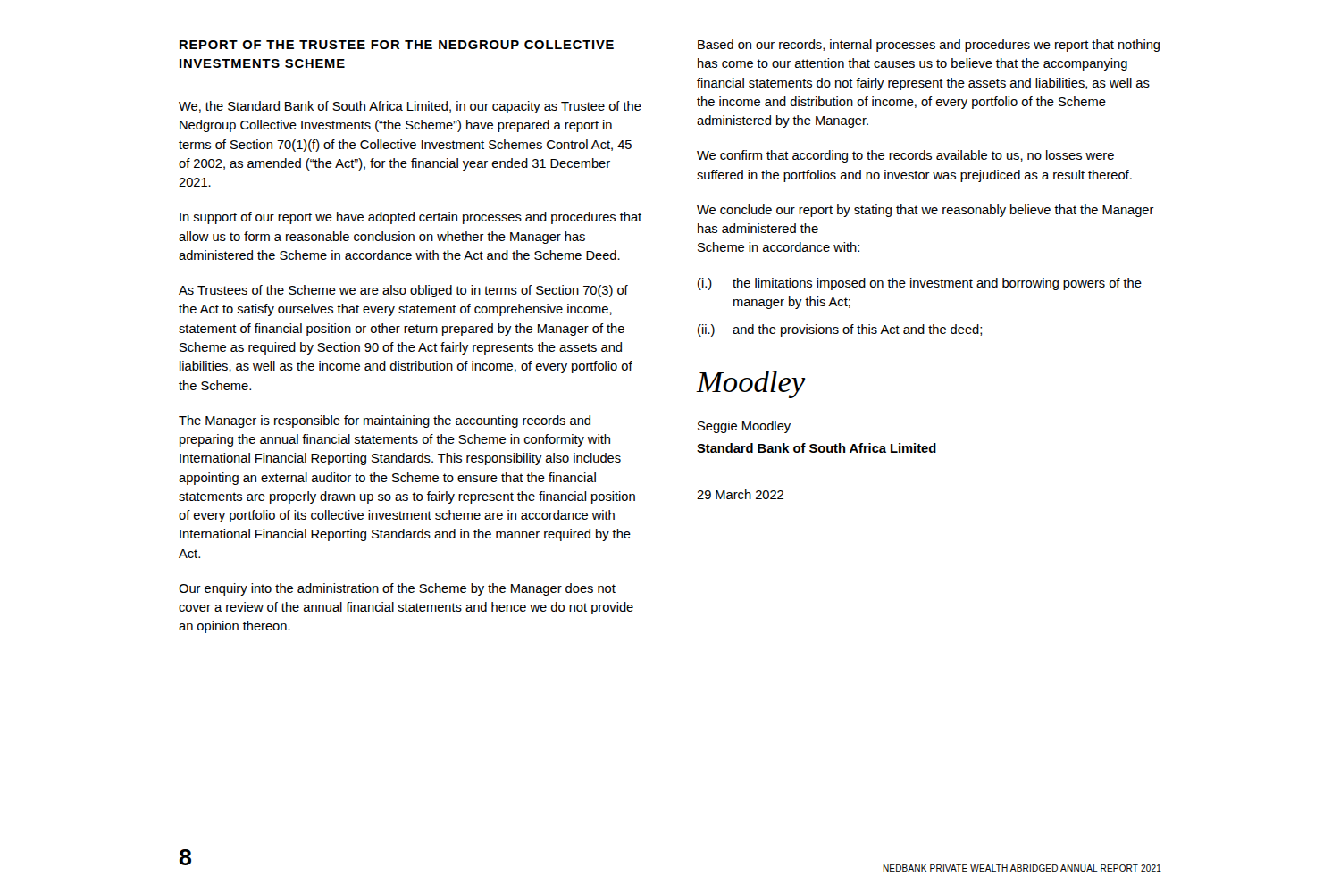Report of the Trustee for the Nedgroup Collective Investments Scheme
We, the Standard Bank of South Africa Limited, in our capacity as Trustee of the Nedgroup Collective Investments (“the Scheme”) have prepared a report in terms of Section 70(1)(f) of the Collective Investment Schemes Control Act, 45 of 2002, as amended (“the Act”), for the financial year ended 31 December 2021.
In support of our report we have adopted certain processes and procedures that allow us to form a reasonable conclusion on whether the Manager has administered the Scheme in accordance with the Act and the Scheme Deed.
As Trustees of the Scheme we are also obliged to in terms of Section 70(3) of the Act to satisfy ourselves that every statement of comprehensive income, statement of financial position or other return prepared by the Manager of the Scheme as required by Section 90 of the Act fairly represents the assets and liabilities, as well as the income and distribution of income, of every portfolio of the Scheme.
The Manager is responsible for maintaining the accounting records and preparing the annual financial statements of the Scheme in conformity with International Financial Reporting Standards. This responsibility also includes appointing an external auditor to the Scheme to ensure that the financial statements are properly drawn up so as to fairly represent the financial position of every portfolio of its collective investment scheme are in accordance with International Financial Reporting Standards and in the manner required by the Act.
Our enquiry into the administration of the Scheme by the Manager does not cover a review of the annual financial statements and hence we do not provide an opinion thereon.
Based on our records, internal processes and procedures we report that nothing has come to our attention that causes us to believe that the accompanying financial statements do not fairly represent the assets and liabilities, as well as the income and distribution of income, of every portfolio of the Scheme administered by the Manager.
We confirm that according to the records available to us, no losses were suffered in the portfolios and no investor was prejudiced as a result thereof.
We conclude our report by stating that we reasonably believe that the Manager has administered the
Scheme in accordance with:
(i.) the limitations imposed on the investment and borrowing powers of the manager by this Act;
(ii.) and the provisions of this Act and the deed;
Moodley
Seggie Moodley
Standard Bank of South Africa Limited
29 March 2022
8
NEDBANK PRIVATE WEALTH ABRIDGED ANNUAL REPORT 2021